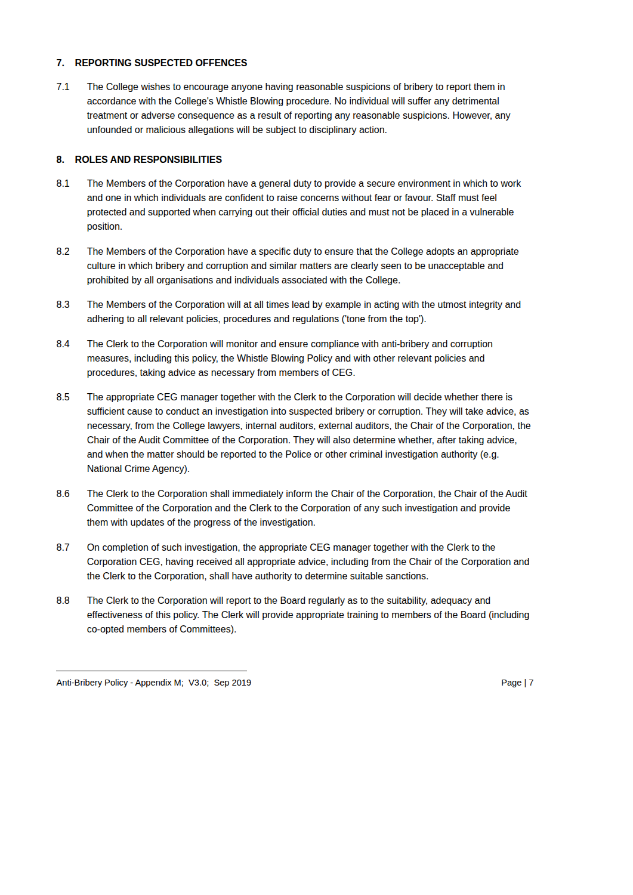7. Reporting Suspected Offences
7.1
The College wishes to encourage anyone having reasonable suspicions of bribery to report them in accordance with the College's Whistle Blowing procedure. No individual will suffer any detrimental treatment or adverse consequence as a result of reporting any reasonable suspicions. However, any unfounded or malicious allegations will be subject to disciplinary action.
8. Roles and Responsibilities
8.1
The Members of the Corporation have a general duty to provide a secure environment in which to work and one in which individuals are confident to raise concerns without fear or favour. Staff must feel protected and supported when carrying out their official duties and must not be placed in a vulnerable position.
8.2
The Members of the Corporation have a specific duty to ensure that the College adopts an appropriate culture in which bribery and corruption and similar matters are clearly seen to be unacceptable and prohibited by all organisations and individuals associated with the College.
8.3
The Members of the Corporation will at all times lead by example in acting with the utmost integrity and adhering to all relevant policies, procedures and regulations ('tone from the top').
8.4
The Clerk to the Corporation will monitor and ensure compliance with anti-bribery and corruption measures, including this policy, the Whistle Blowing Policy and with other relevant policies and procedures, taking advice as necessary from members of CEG.
8.5
The appropriate CEG manager together with the Clerk to the Corporation will decide whether there is sufficient cause to conduct an investigation into suspected bribery or corruption. They will take advice, as necessary, from the College lawyers, internal auditors, external auditors, the Chair of the Corporation, the Chair of the Audit Committee of the Corporation. They will also determine whether, after taking advice, and when the matter should be reported to the Police or other criminal investigation authority (e.g. National Crime Agency).
8.6
The Clerk to the Corporation shall immediately inform the Chair of the Corporation, the Chair of the Audit Committee of the Corporation and the Clerk to the Corporation of any such investigation and provide them with updates of the progress of the investigation.
8.7
On completion of such investigation, the appropriate CEG manager together with the Clerk to the Corporation CEG, having received all appropriate advice, including from the Chair of the Corporation and the Clerk to the Corporation, shall have authority to determine suitable sanctions.
8.8
The Clerk to the Corporation will report to the Board regularly as to the suitability, adequacy and effectiveness of this policy. The Clerk will provide appropriate training to members of the Board (including co-opted members of Committees).
Anti-Bribery Policy - Appendix M; V3.0; Sep 2019 Page | 7